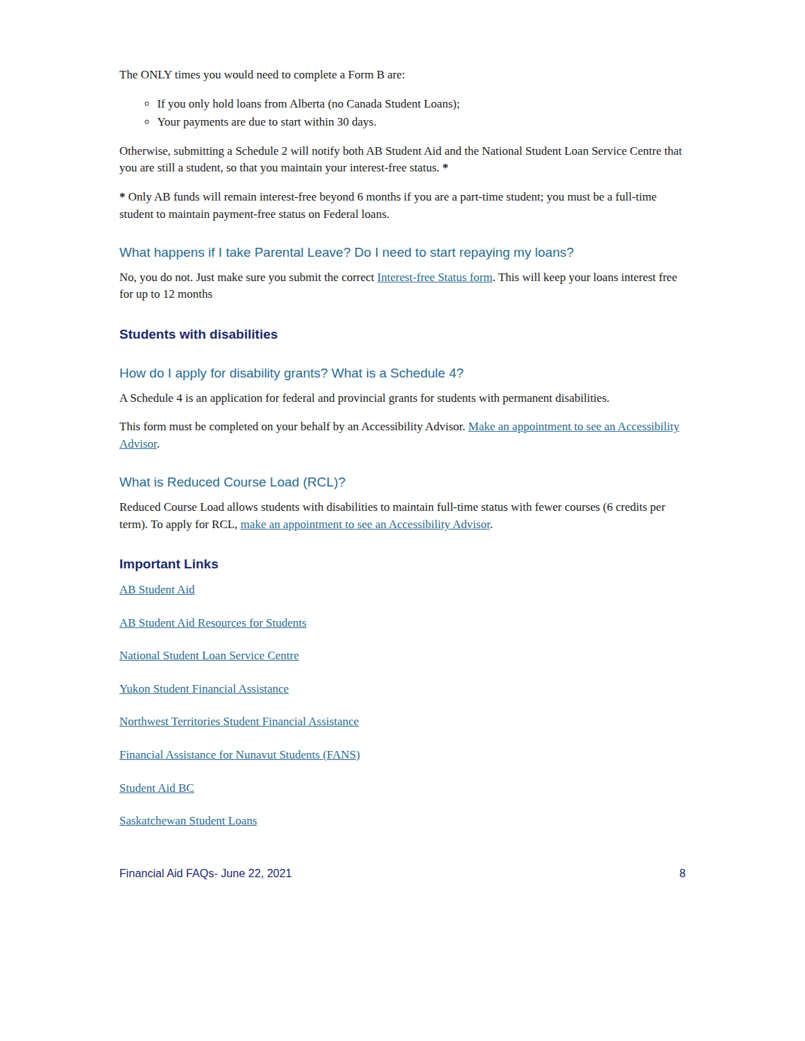The ONLY times you would need to complete a Form B are:
If you only hold loans from Alberta (no Canada Student Loans);
Your payments are due to start within 30 days.
Otherwise, submitting a Schedule 2 will notify both AB Student Aid and the National Student Loan Service Centre that you are still a student, so that you maintain your interest-free status. *
* Only AB funds will remain interest-free beyond 6 months if you are a part-time student; you must be a full-time student to maintain payment-free status on Federal loans.
What happens if I take Parental Leave? Do I need to start repaying my loans?
No, you do not. Just make sure you submit the correct Interest-free Status form. This will keep your loans interest free for up to 12 months
Students with disabilities
How do I apply for disability grants? What is a Schedule 4?
A Schedule 4 is an application for federal and provincial grants for students with permanent disabilities.
This form must be completed on your behalf by an Accessibility Advisor. Make an appointment to see an Accessibility Advisor.
What is Reduced Course Load (RCL)?
Reduced Course Load allows students with disabilities to maintain full-time status with fewer courses (6 credits per term). To apply for RCL, make an appointment to see an Accessibility Advisor.
Important Links
AB Student Aid AB Student Aid Resources for Students National Student Loan Service Centre Yukon Student Financial Assistance Northwest Territories Student Financial Assistance Financial Assistance for Nunavut Students (FANS) Student Aid BC Saskatchewan Student Loans
Financial Aid FAQs- June 22, 2021 8